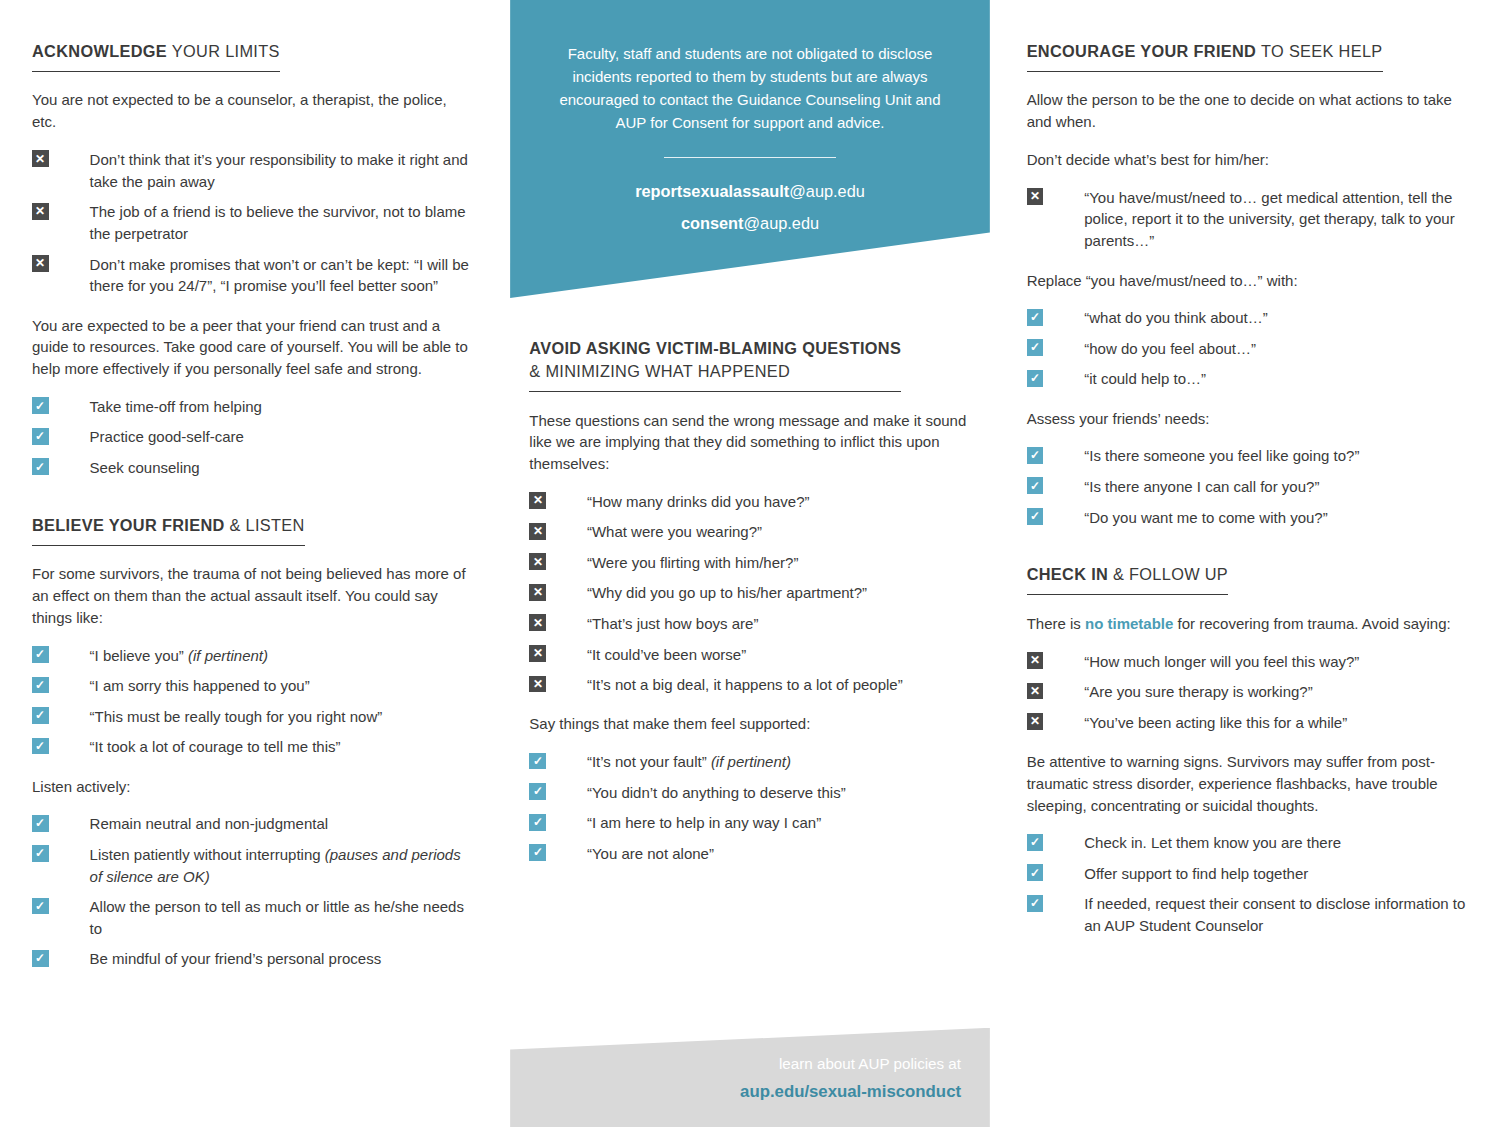Acknowledge your limits
You are not expected to be a counselor, a therapist, the police, etc.
Don’t think that it’s your responsibility to make it right and take the pain away
The job of a friend is to believe the survivor, not to blame the perpetrator
Don’t make promises that won’t or can’t be kept: “I will be there for you 24/7”, “I promise you’ll feel better soon”
You are expected to be a peer that your friend can trust and a guide to resources. Take good care of yourself. You will be able to help more effectively if you personally feel safe and strong.
Take time-off from helping
Practice good-self-care
Seek counseling
Believe your friend & listen
For some survivors, the trauma of not being believed has more of an effect on them than the actual assault itself. You could say things like:
“I believe you” (if pertinent)
“I am sorry this happened to you”
“This must be really tough for you right now”
“It took a lot of courage to tell me this”
Listen actively:
Remain neutral and non-judgmental
Listen patiently without interrupting (pauses and periods of silence are OK)
Allow the person to tell as much or little as he/she needs to
Be mindful of your friend’s personal process
Faculty, staff and students are not obligated to disclose incidents reported to them by students but are always encouraged to contact the Guidance Counseling Unit and AUP for Consent for support and advice.
reportsexualassault@aup.edu
consent@aup.edu
Avoid asking victim-blaming questions
& minimizing what happened
These questions can send the wrong message and make it sound like we are implying that they did something to inflict this upon themselves:
“How many drinks did you have?”
“What were you wearing?”
“Were you flirting with him/her?”
“Why did you go up to his/her apartment?”
“That’s just how boys are”
“It could’ve been worse”
“It’s not a big deal, it happens to a lot of people”
Say things that make them feel supported:
“It’s not your fault” (if pertinent)
“You didn’t do anything to deserve this”
“I am here to help in any way I can”
“You are not alone”
Encourage your friend to seek help
Allow the person to be the one to decide on what actions to take and when.
Don’t decide what’s best for him/her:
“You have/must/need to… get medical attention, tell the police, report it to the university, get therapy, talk to your parents…”
Replace “you have/must/need to…” with:
“what do you think about…”
“how do you feel about…”
“it could help to…”
Assess your friends’ needs:
“Is there someone you feel like going to?”
“Is there anyone I can call for you?”
“Do you want me to come with you?”
Check in & follow up
There is no timetable for recovering from trauma. Avoid saying:
“How much longer will you feel this way?”
“Are you sure therapy is working?”
“You’ve been acting like this for a while”
Be attentive to warning signs. Survivors may suffer from post-traumatic stress disorder, experience flashbacks, have trouble sleeping, concentrating or suicidal thoughts.
Check in. Let them know you are there
Offer support to find help together
If needed, request their consent to disclose information to an AUP Student Counselor
learn about AUP policies at
aup.edu/sexual-misconduct